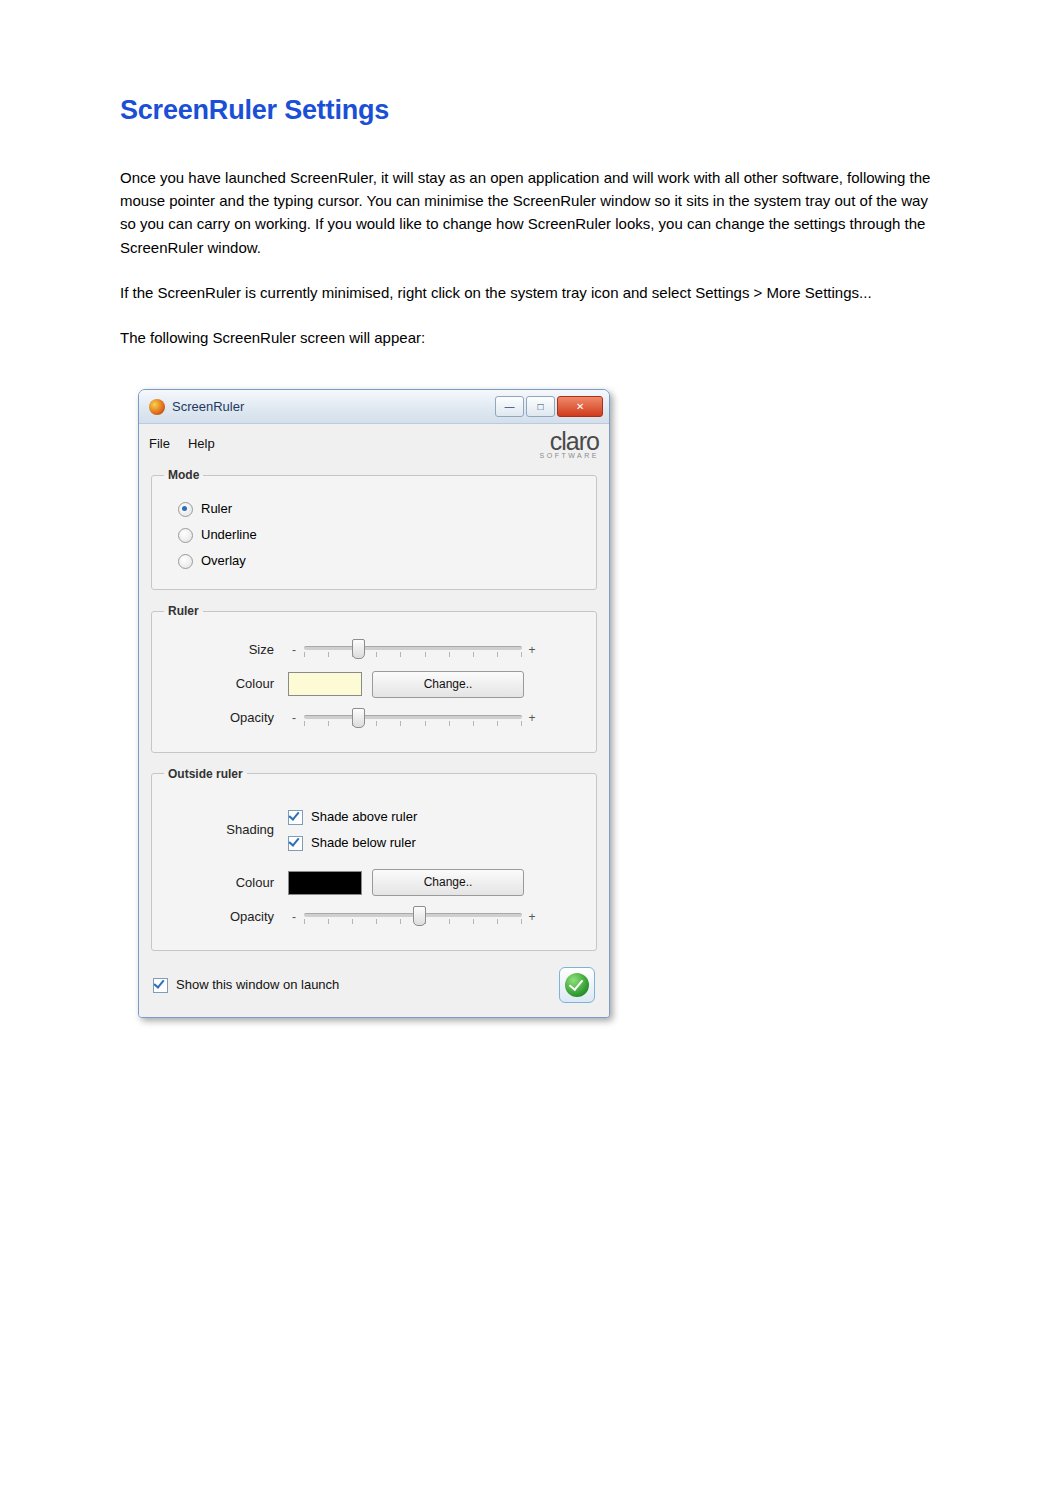ScreenRuler Settings
Once you have launched ScreenRuler, it will stay as an open application and will work with all other software, following the mouse pointer and the typing cursor. You can minimise the ScreenRuler window so it sits in the system tray out of the way so you can carry on working. If you would like to change how ScreenRuler looks, you can change the settings through the ScreenRuler window.
If the ScreenRuler is currently minimised, right click on the system tray icon and select Settings > More Settings...
The following ScreenRuler screen will appear:
ScreenRuler
— □ ✕
File
Help
claro
SOFTWARE
Mode
Ruler
Underline
Overlay
Ruler
Size
-
+
Colour
Change..
Opacity
-
+
Outside ruler
Shading
Shade above ruler
Shade below ruler
Colour
Change..
Opacity
-
+
Show this window on launch